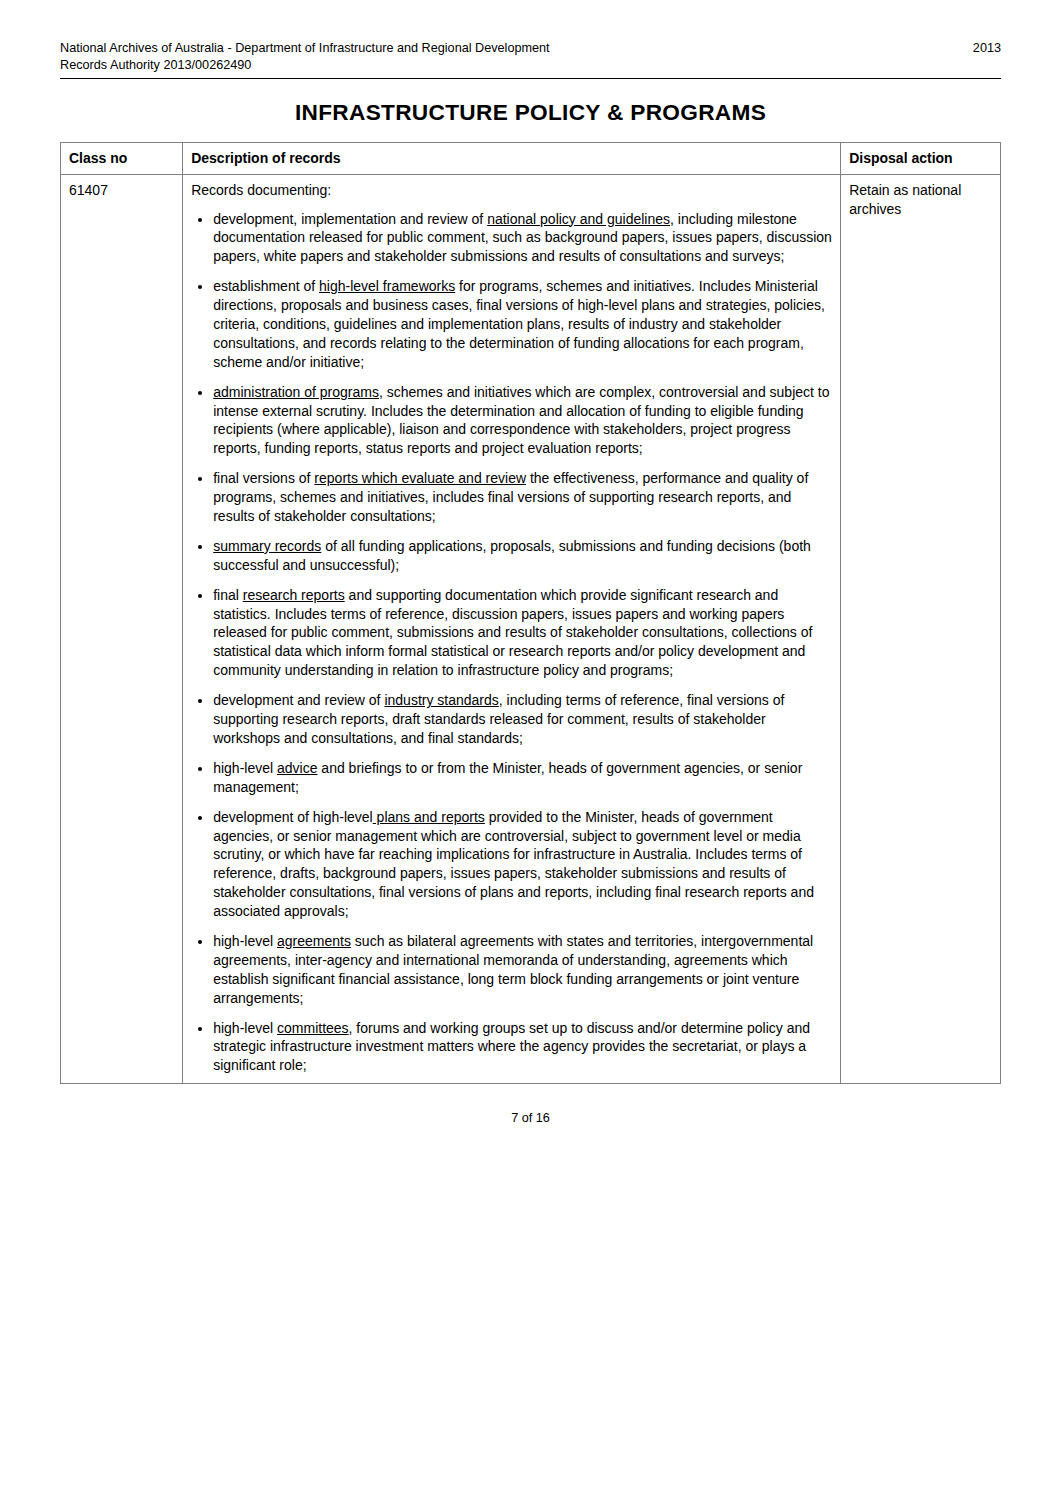National Archives of Australia - Department of Infrastructure and Regional Development
Records Authority 2013/00262490
2013
INFRASTRUCTURE POLICY & PROGRAMS
| Class no | Description of records | Disposal action |
| --- | --- | --- |
| 61407 | Records documenting: development, implementation and review of national policy and guidelines , including milestone documentation released for public comment, such as background papers, issues papers, discussion papers, white papers and stakeholder submissions and results of consultations and surveys; establishment of high-level frameworks for programs, schemes and initiatives. Includes Ministerial directions, proposals and business cases, final versions of high-level plans and strategies, policies, criteria, conditions, guidelines and implementation plans, results of industry and stakeholder consultations, and records relating to the determination of funding allocations for each program, scheme and/or initiative; administration of programs , schemes and initiatives which are complex, controversial and subject to intense external scrutiny. Includes the determination and allocation of funding to eligible funding recipients (where applicable), liaison and correspondence with stakeholders, project progress reports, funding reports, status reports and project evaluation reports; final versions of reports which evaluate and review the effectiveness, performance and quality of programs, schemes and initiatives, includes final versions of supporting research reports, and results of stakeholder consultations; summary records of all funding applications, proposals, submissions and funding decisions (both successful and unsuccessful); final research reports and supporting documentation which provide significant research and statistics. Includes terms of reference, discussion papers, issues papers and working papers released for public comment, submissions and results of stakeholder consultations, collections of statistical data which inform formal statistical or research reports and/or policy development and community understanding in relation to infrastructure policy and programs; development and review of industry standards , including terms of reference, final versions of supporting research reports, draft standards released for comment, results of stakeholder workshops and consultations, and final standards; high-level advice and briefings to or from the Minister, heads of government agencies, or senior management; development of high-level plans and reports provided to the Minister, heads of government agencies, or senior management which are controversial, subject to government level or media scrutiny, or which have far reaching implications for infrastructure in Australia. Includes terms of reference, drafts, background papers, issues papers, stakeholder submissions and results of stakeholder consultations, final versions of plans and reports, including final research reports and associated approvals; high-level agreements such as bilateral agreements with states and territories, intergovernmental agreements, inter-agency and international memoranda of understanding, agreements which establish significant financial assistance, long term block funding arrangements or joint venture arrangements; high-level committees , forums and working groups set up to discuss and/or determine policy and strategic infrastructure investment matters where the agency provides the secretariat, or plays a significant role; | Retain as national archives |
7 of 16